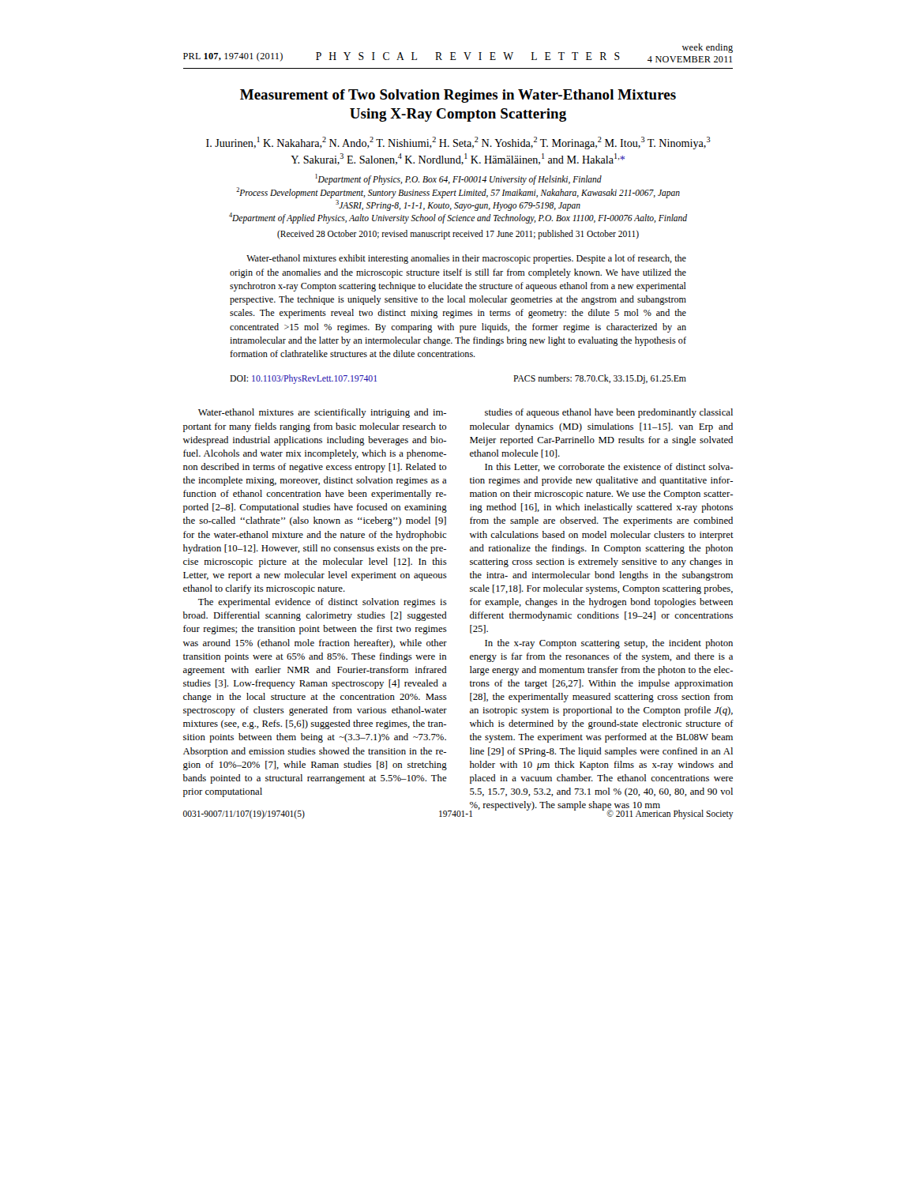PRL 107, 197401 (2011)
P H Y S I C A L R E V I E W L E T T E R S
week ending4 NOVEMBER 2011
Measurement of Two Solvation Regimes in Water-Ethanol Mixtures
Using X-Ray Compton Scattering
I. Juurinen,1 K. Nakahara,2 N. Ando,2 T. Nishiumi,2 H. Seta,2 N. Yoshida,2 T. Morinaga,2 M. Itou,3 T. Ninomiya,3
Y. Sakurai,3 E. Salonen,4 K. Nordlund,1 K. Hämäläinen,1 and M. Hakala1,*
1Department of Physics, P.O. Box 64, FI-00014 University of Helsinki, Finland
2Process Development Department, Suntory Business Expert Limited, 57 Imaikami, Nakahara, Kawasaki 211-0067, Japan
3JASRI, SPring-8, 1-1-1, Kouto, Sayo-gun, Hyogo 679-5198, Japan
4Department of Applied Physics, Aalto University School of Science and Technology, P.O. Box 11100, FI-00076 Aalto, Finland
(Received 28 October 2010; revised manuscript received 17 June 2011; published 31 October 2011)
Water-ethanol mixtures exhibit interesting anomalies in their macroscopic properties. Despite a lot of research, the origin of the anomalies and the microscopic structure itself is still far from completely known. We have utilized the synchrotron x-ray Compton scattering technique to elucidate the structure of aqueous ethanol from a new experimental perspective. The technique is uniquely sensitive to the local molecular geometries at the angstrom and subangstrom scales. The experiments reveal two distinct mixing regimes in terms of geometry: the dilute 5 mol % and the concentrated >15 mol % regimes. By comparing with pure liquids, the former regime is characterized by an intramolecular and the latter by an intermolecular change. The findings bring new light to evaluating the hypothesis of formation of clathratelike structures at the dilute concentrations.
DOI: 10.1103/PhysRevLett.107.197401
PACS numbers: 78.70.Ck, 33.15.Dj, 61.25.Em
Water-ethanol mixtures are scientifically intriguing and important for many fields ranging from basic molecular research to widespread industrial applications including beverages and biofuel. Alcohols and water mix incompletely, which is a phenomenon described in terms of negative excess entropy [1]. Related to the incomplete mixing, moreover, distinct solvation regimes as a function of ethanol concentration have been experimentally reported [2–8]. Computational studies have focused on examining the so-called ‘‘clathrate’’ (also known as ‘‘iceberg’’) model [9] for the water-ethanol mixture and the nature of the hydrophobic hydration [10–12]. However, still no consensus exists on the precise microscopic picture at the molecular level [12]. In this Letter, we report a new molecular level experiment on aqueous ethanol to clarify its microscopic nature.
The experimental evidence of distinct solvation regimes is broad. Differential scanning calorimetry studies [2] suggested four regimes; the transition point between the first two regimes was around 15% (ethanol mole fraction hereafter), while other transition points were at 65% and 85%. These findings were in agreement with earlier NMR and Fourier-transform infrared studies [3]. Low-frequency Raman spectroscopy [4] revealed a change in the local structure at the concentration 20%. Mass spectroscopy of clusters generated from various ethanol-water mixtures (see, e.g., Refs. [5,6]) suggested three regimes, the transition points between them being at ~(3.3–7.1)% and ~73.7%. Absorption and emission studies showed the transition in the region of 10%–20% [7], while Raman studies [8] on stretching bands pointed to a structural rearrangement at 5.5%–10%. The prior computational
studies of aqueous ethanol have been predominantly classical molecular dynamics (MD) simulations [11–15]. van Erp and Meijer reported Car-Parrinello MD results for a single solvated ethanol molecule [10].
In this Letter, we corroborate the existence of distinct solvation regimes and provide new qualitative and quantitative information on their microscopic nature. We use the Compton scattering method [16], in which inelastically scattered x-ray photons from the sample are observed. The experiments are combined with calculations based on model molecular clusters to interpret and rationalize the findings. In Compton scattering the photon scattering cross section is extremely sensitive to any changes in the intra- and intermolecular bond lengths in the subangstrom scale [17,18]. For molecular systems, Compton scattering probes, for example, changes in the hydrogen bond topologies between different thermodynamic conditions [19–24] or concentrations [25].
In the x-ray Compton scattering setup, the incident photon energy is far from the resonances of the system, and there is a large energy and momentum transfer from the photon to the electrons of the target [26,27]. Within the impulse approximation [28], the experimentally measured scattering cross section from an isotropic system is proportional to the Compton profile J(q), which is determined by the ground-state electronic structure of the system. The experiment was performed at the BL08W beam line [29] of SPring-8. The liquid samples were confined in an Al holder with 10 μm thick Kapton films as x-ray windows and placed in a vacuum chamber. The ethanol concentrations were 5.5, 15.7, 30.9, 53.2, and 73.1 mol % (20, 40, 60, 80, and 90 vol %, respectively). The sample shape was 10 mm
0031-9007/11/107(19)/197401(5)
197401-1
© 2011 American Physical Society